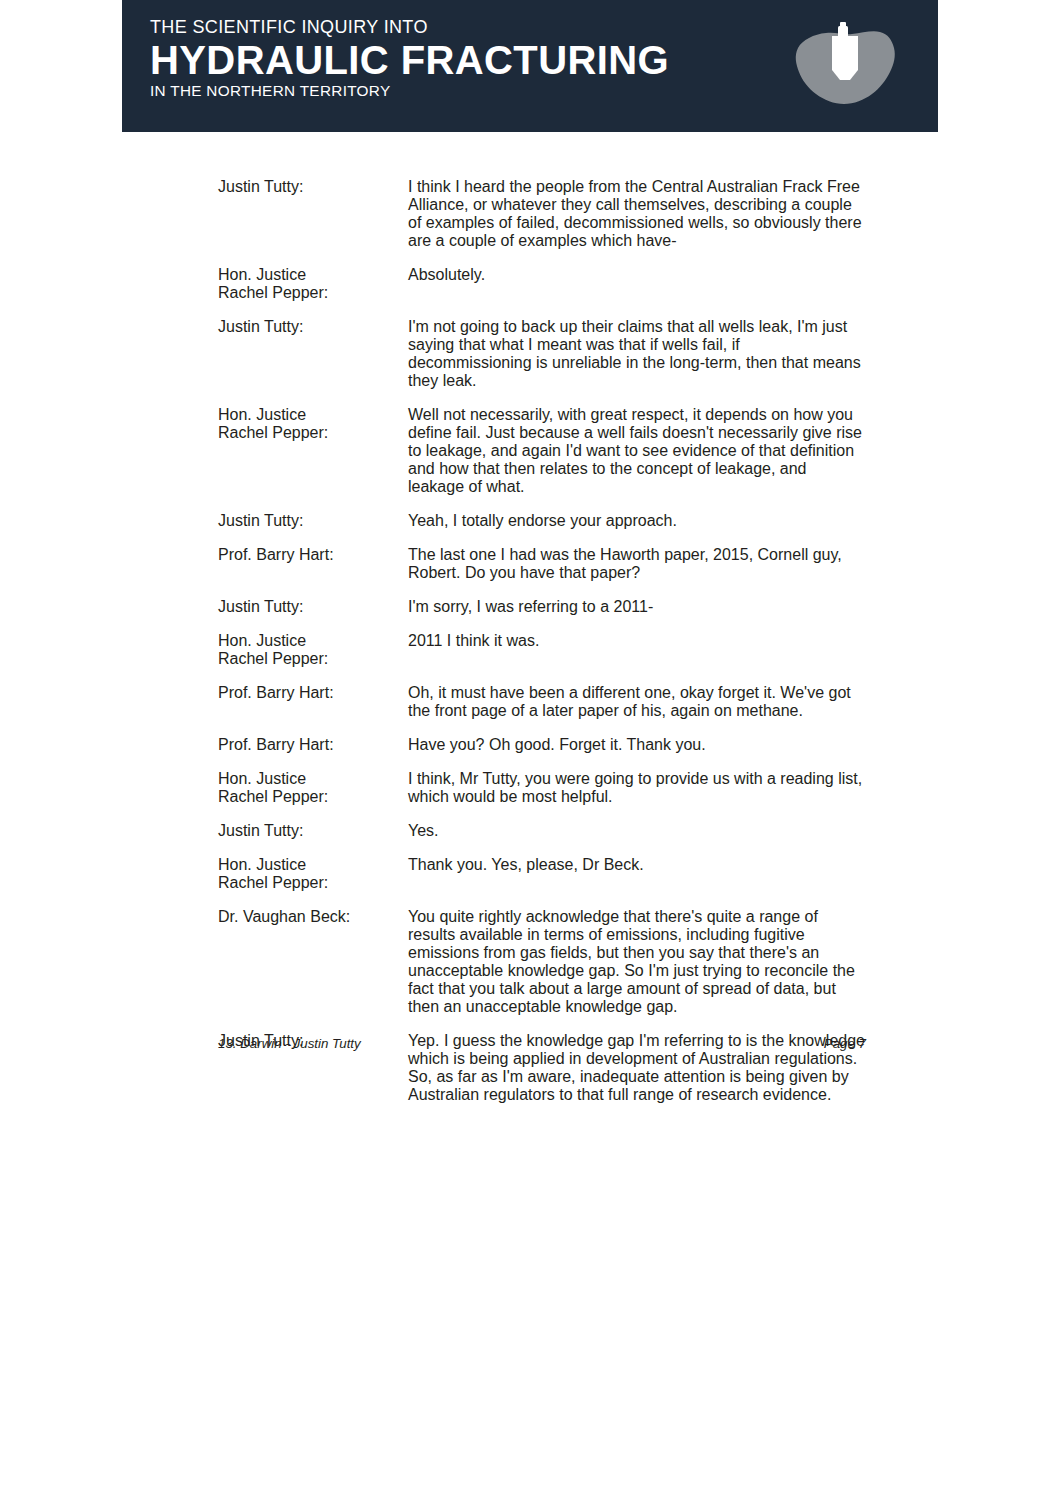The Scientific Inquiry into
Hydraulic Fracturing
in the Northern Territory
Justin Tutty:
I think I heard the people from the Central Australian Frack Free Alliance, or whatever they call themselves, describing a couple of examples of failed, decommissioned wells, so obviously there are a couple of examples which have-
Hon. Justice Rachel Pepper:
Absolutely.
Justin Tutty:
I'm not going to back up their claims that all wells leak, I'm just saying that what I meant was that if wells fail, if decommissioning is unreliable in the long-term, then that means they leak.
Hon. Justice Rachel Pepper:
Well not necessarily, with great respect, it depends on how you define fail. Just because a well fails doesn't necessarily give rise to leakage, and again I'd want to see evidence of that definition and how that then relates to the concept of leakage, and leakage of what.
Justin Tutty:
Yeah, I totally endorse your approach.
Prof. Barry Hart:
The last one I had was the Haworth paper, 2015, Cornell guy, Robert. Do you have that paper?
Justin Tutty:
I'm sorry, I was referring to a 2011-
Hon. Justice Rachel Pepper:
2011 I think it was.
Prof. Barry Hart:
Oh, it must have been a different one, okay forget it. We've got the front page of a later paper of his, again on methane.
Prof. Barry Hart:
Have you? Oh good. Forget it. Thank you.
Hon. Justice Rachel Pepper:
I think, Mr Tutty, you were going to provide us with a reading list, which would be most helpful.
Justin Tutty:
Yes.
Hon. Justice Rachel Pepper:
Thank you. Yes, please, Dr Beck.
Dr. Vaughan Beck:
You quite rightly acknowledge that there's quite a range of results available in terms of emissions, including fugitive emissions from gas fields, but then you say that there's an unacceptable knowledge gap. So I'm just trying to reconcile the fact that you talk about a large amount of spread of data, but then an unacceptable knowledge gap.
Justin Tutty:
Yep. I guess the knowledge gap I'm referring to is the knowledge which is being applied in development of Australian regulations. So, as far as I'm aware, inadequate attention is being given by Australian regulators to that full range of research evidence.
13. Darwin - Justin Tutty Page 7